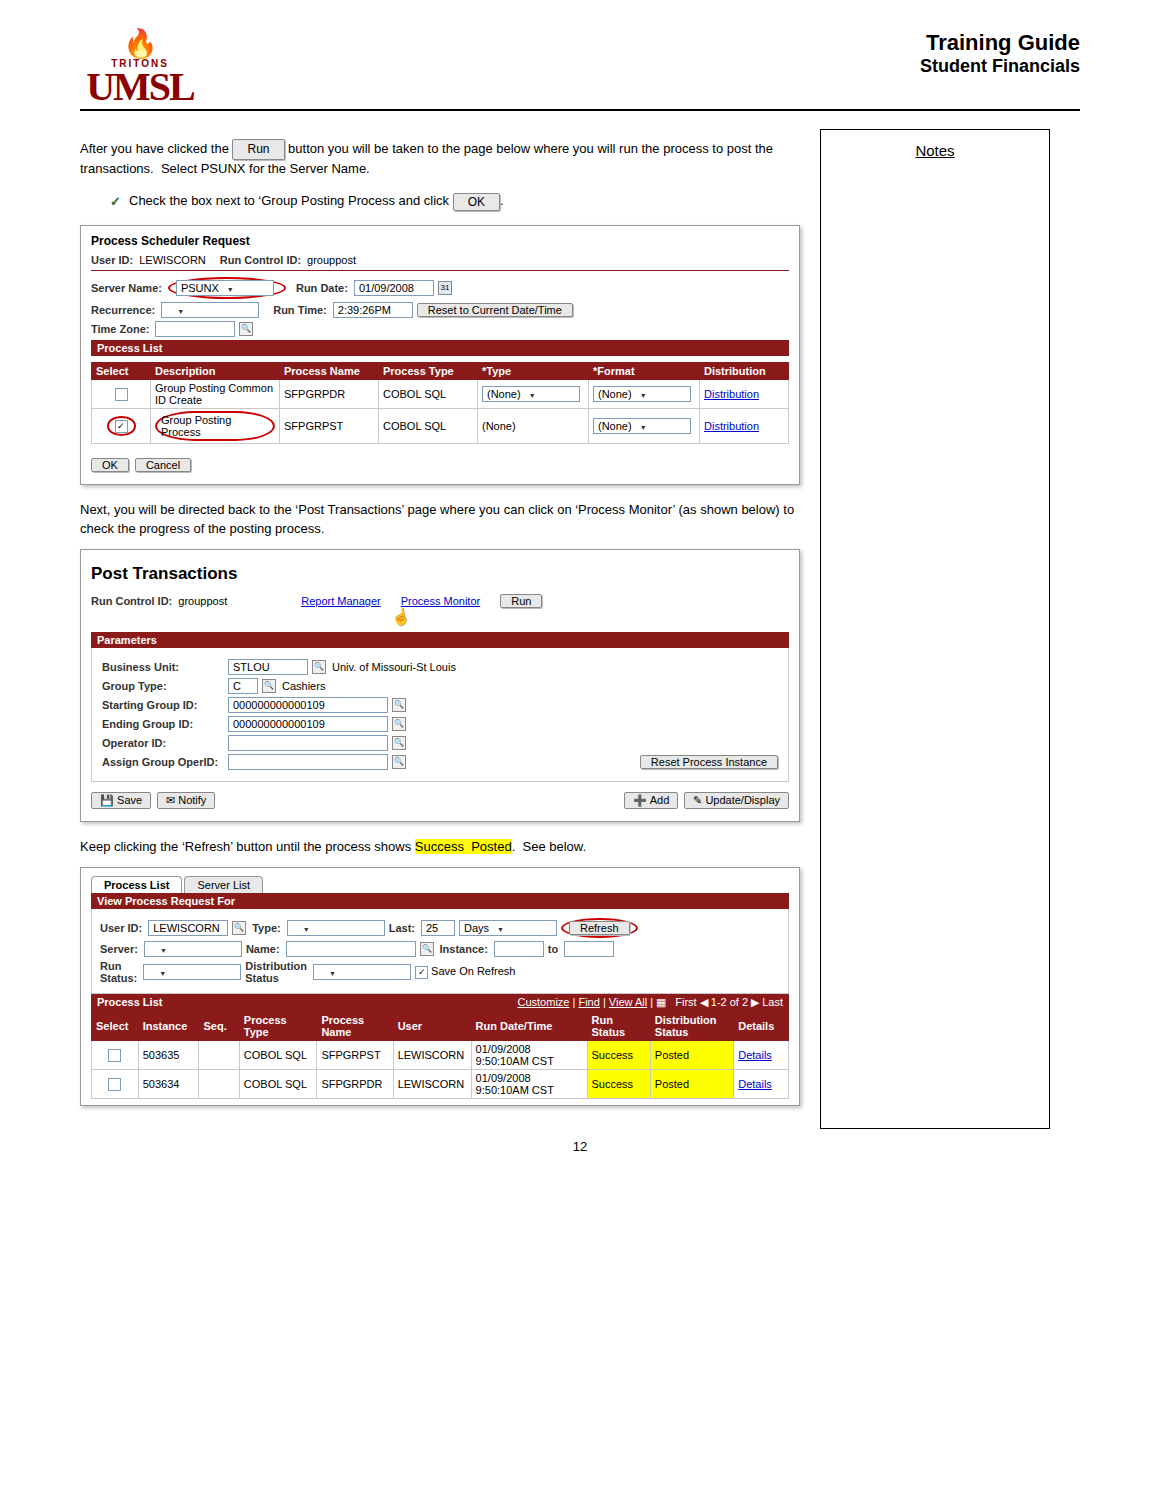🔥
TRITONS
UMSL
Training Guide
Student Financials
After you have clicked the Run button you will be taken to the page below where you will run the process to post the transactions. Select PSUNX for the Server Name.
✓Check the box next to ‘Group Posting Process and click OK.
Process Scheduler Request
User ID: LEWISCORN Run Control ID: grouppost
Server Name: PSUNX Run Date: 01/09/200831
Recurrence: Run Time: 2:39:26PM Reset to Current Date/Time
Time Zone: 🔍
Process List
| Select | Description | Process Name | Process Type | *Type | *Format | Distribution |
| --- | --- | --- | --- | --- | --- | --- |
| | Group Posting Common ID Create | SFPGRPDR | COBOL SQL | (None) | (None) | Distribution |
| | Group Posting Process | SFPGRPST | COBOL SQL | (None) | (None) | Distribution |
OK Cancel
Next, you will be directed back to the ‘Post Transactions’ page where you can click on ‘Process Monitor’ (as shown below) to check the progress of the posting process.
Post Transactions
Run Control ID: grouppost Report Manager Process Monitor Run
☝
Parameters
Business Unit: STLOU🔍 Univ. of Missouri-St Louis
Group Type: C🔍 Cashiers
Starting Group ID: 000000000000109🔍
Ending Group ID: 000000000000109🔍
Operator ID: 🔍
Assign Group OperID: 🔍 Reset Process Instance
💾 Save ✉ Notify ➕ Add ✎ Update/Display
Keep clicking the ‘Refresh’ button until the process shows Success Posted. See below.
Process List
Server List
View Process Request For
User ID: LEWISCORN🔍 Type: Last: 25 Days Refresh
Server: Name: 🔍 Instance: to
Run
Status: Distribution
Status Save On Refresh
Process List Customize | Find | View All | ▦ First ◀ 1-2 of 2 ▶ Last
| Select | Instance | Seq. | Process Type | Process Name | User | Run Date/Time | Run Status | Distribution Status | Details |
| --- | --- | --- | --- | --- | --- | --- | --- | --- | --- |
| | 503635 | | COBOL SQL | SFPGRPST | LEWISCORN | 01/09/2008 9:50:10AM CST | Success | Posted | Details |
| | 503634 | | COBOL SQL | SFPGRPDR | LEWISCORN | 01/09/2008 9:50:10AM CST | Success | Posted | Details |
Notes
12